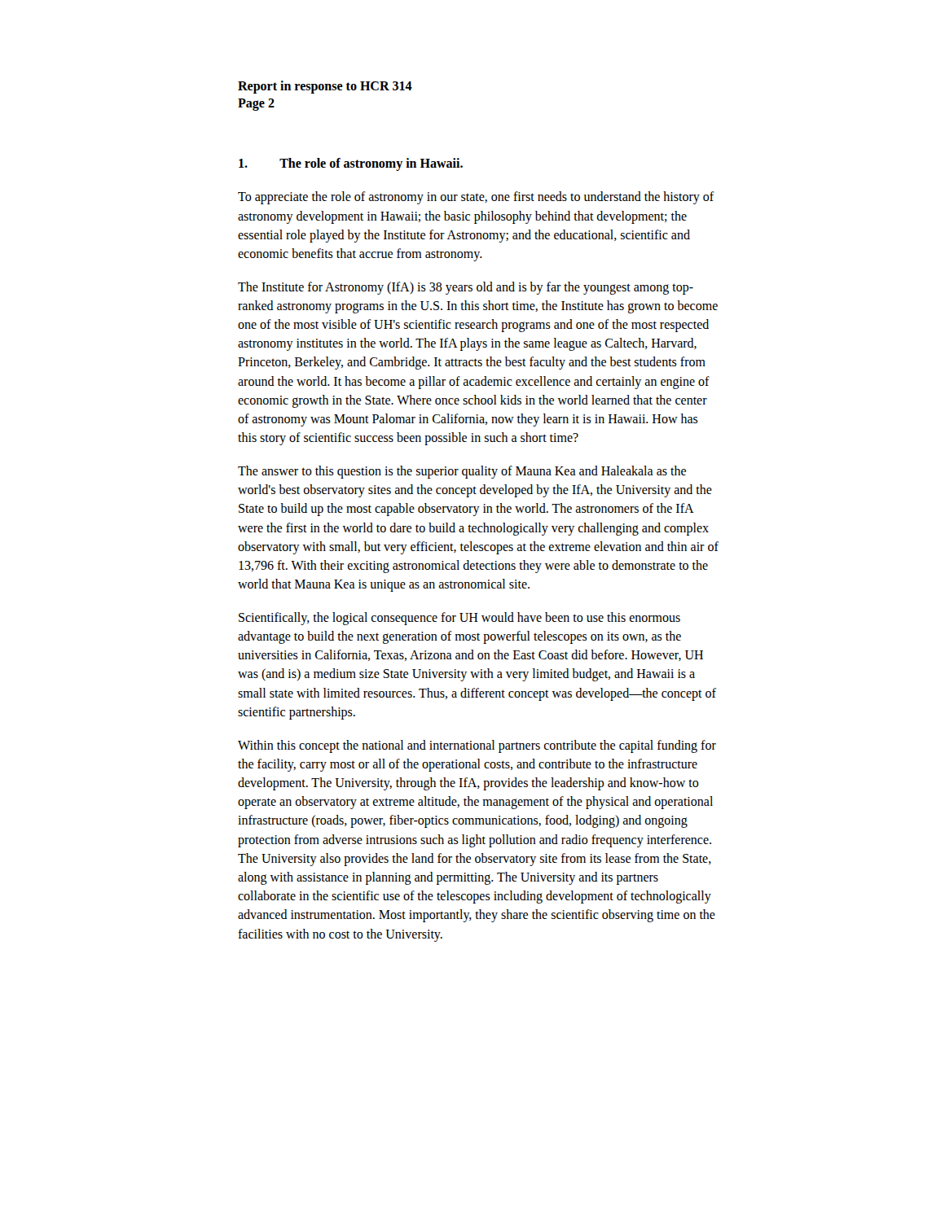Report in response to HCR 314
Page 2
1. The role of astronomy in Hawaii.
To appreciate the role of astronomy in our state, one first needs to understand the history of astronomy development in Hawaii; the basic philosophy behind that development; the essential role played by the Institute for Astronomy; and the educational, scientific and economic benefits that accrue from astronomy.
The Institute for Astronomy (IfA) is 38 years old and is by far the youngest among top-ranked astronomy programs in the U.S. In this short time, the Institute has grown to become one of the most visible of UH's scientific research programs and one of the most respected astronomy institutes in the world. The IfA plays in the same league as Caltech, Harvard, Princeton, Berkeley, and Cambridge. It attracts the best faculty and the best students from around the world. It has become a pillar of academic excellence and certainly an engine of economic growth in the State. Where once school kids in the world learned that the center of astronomy was Mount Palomar in California, now they learn it is in Hawaii. How has this story of scientific success been possible in such a short time?
The answer to this question is the superior quality of Mauna Kea and Haleakala as the world's best observatory sites and the concept developed by the IfA, the University and the State to build up the most capable observatory in the world. The astronomers of the IfA were the first in the world to dare to build a technologically very challenging and complex observatory with small, but very efficient, telescopes at the extreme elevation and thin air of 13,796 ft. With their exciting astronomical detections they were able to demonstrate to the world that Mauna Kea is unique as an astronomical site.
Scientifically, the logical consequence for UH would have been to use this enormous advantage to build the next generation of most powerful telescopes on its own, as the universities in California, Texas, Arizona and on the East Coast did before. However, UH was (and is) a medium size State University with a very limited budget, and Hawaii is a small state with limited resources. Thus, a different concept was developed—the concept of scientific partnerships.
Within this concept the national and international partners contribute the capital funding for the facility, carry most or all of the operational costs, and contribute to the infrastructure development. The University, through the IfA, provides the leadership and know-how to operate an observatory at extreme altitude, the management of the physical and operational infrastructure (roads, power, fiber-optics communications, food, lodging) and ongoing protection from adverse intrusions such as light pollution and radio frequency interference. The University also provides the land for the observatory site from its lease from the State, along with assistance in planning and permitting. The University and its partners collaborate in the scientific use of the telescopes including development of technologically advanced instrumentation. Most importantly, they share the scientific observing time on the facilities with no cost to the University.